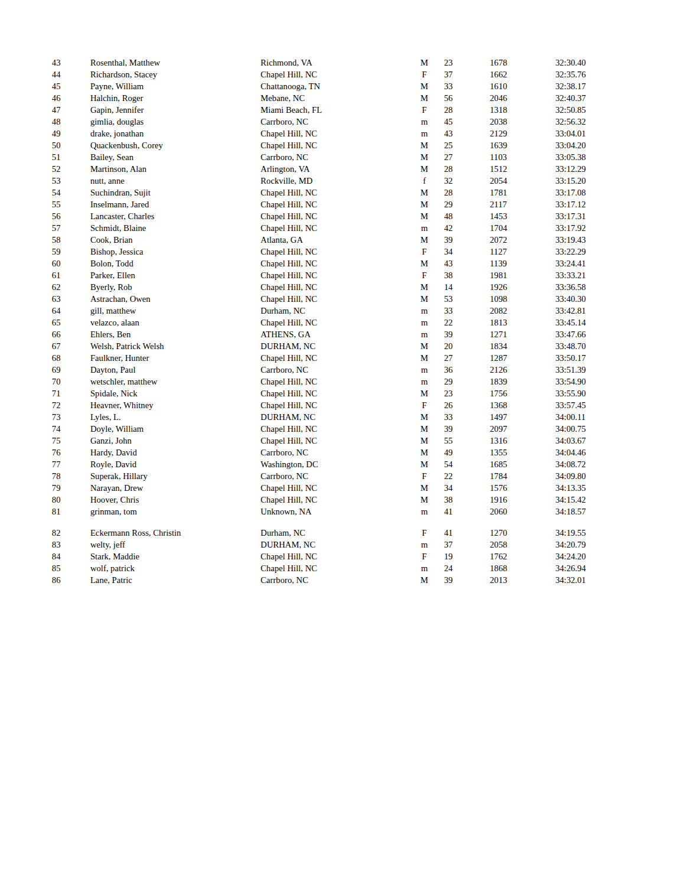| 43 | Rosenthal, Matthew | Richmond, VA | M | 23 | 1678 | 32:30.40 |
| 44 | Richardson, Stacey | Chapel Hill, NC | F | 37 | 1662 | 32:35.76 |
| 45 | Payne, William | Chattanooga, TN | M | 33 | 1610 | 32:38.17 |
| 46 | Halchin, Roger | Mebane, NC | M | 56 | 2046 | 32:40.37 |
| 47 | Gapin, Jennifer | Miami Beach, FL | F | 28 | 1318 | 32:50.85 |
| 48 | gimlia, douglas | Carrboro, NC | m | 45 | 2038 | 32:56.32 |
| 49 | drake, jonathan | Chapel Hill, NC | m | 43 | 2129 | 33:04.01 |
| 50 | Quackenbush, Corey | Chapel Hill, NC | M | 25 | 1639 | 33:04.20 |
| 51 | Bailey, Sean | Carrboro, NC | M | 27 | 1103 | 33:05.38 |
| 52 | Martinson, Alan | Arlington, VA | M | 28 | 1512 | 33:12.29 |
| 53 | nutt, anne | Rockville, MD | f | 32 | 2054 | 33:15.20 |
| 54 | Suchindran, Sujit | Chapel Hill, NC | M | 28 | 1781 | 33:17.08 |
| 55 | Inselmann, Jared | Chapel Hill, NC | M | 29 | 2117 | 33:17.12 |
| 56 | Lancaster, Charles | Chapel Hill, NC | M | 48 | 1453 | 33:17.31 |
| 57 | Schmidt, Blaine | Chapel Hill, NC | m | 42 | 1704 | 33:17.92 |
| 58 | Cook, Brian | Atlanta, GA | M | 39 | 2072 | 33:19.43 |
| 59 | Bishop, Jessica | Chapel Hill, NC | F | 34 | 1127 | 33:22.29 |
| 60 | Bolon, Todd | Chapel Hill, NC | M | 43 | 1139 | 33:24.41 |
| 61 | Parker, Ellen | Chapel Hill, NC | F | 38 | 1981 | 33:33.21 |
| 62 | Byerly, Rob | Chapel Hill, NC | M | 14 | 1926 | 33:36.58 |
| 63 | Astrachan, Owen | Chapel Hill, NC | M | 53 | 1098 | 33:40.30 |
| 64 | gill, matthew | Durham, NC | m | 33 | 2082 | 33:42.81 |
| 65 | velazco, alaan | Chapel Hill, NC | m | 22 | 1813 | 33:45.14 |
| 66 | Ehlers, Ben | ATHENS, GA | m | 39 | 1271 | 33:47.66 |
| 67 | Welsh, Patrick Welsh | DURHAM, NC | M | 20 | 1834 | 33:48.70 |
| 68 | Faulkner, Hunter | Chapel Hill, NC | M | 27 | 1287 | 33:50.17 |
| 69 | Dayton, Paul | Carrboro, NC | m | 36 | 2126 | 33:51.39 |
| 70 | wetschler, matthew | Chapel Hill, NC | m | 29 | 1839 | 33:54.90 |
| 71 | Spidale, Nick | Chapel Hill, NC | M | 23 | 1756 | 33:55.90 |
| 72 | Heavner, Whitney | Chapel Hill, NC | F | 26 | 1368 | 33:57.45 |
| 73 | Lyles, L. | DURHAM, NC | M | 33 | 1497 | 34:00.11 |
| 74 | Doyle, William | Chapel Hill, NC | M | 39 | 2097 | 34:00.75 |
| 75 | Ganzi, John | Chapel Hill, NC | M | 55 | 1316 | 34:03.67 |
| 76 | Hardy, David | Carrboro, NC | M | 49 | 1355 | 34:04.46 |
| 77 | Royle, David | Washington, DC | M | 54 | 1685 | 34:08.72 |
| 78 | Superak, Hillary | Carrboro, NC | F | 22 | 1784 | 34:09.80 |
| 79 | Narayan, Drew | Chapel Hill, NC | M | 34 | 1576 | 34:13.35 |
| 80 | Hoover, Chris | Chapel Hill, NC | M | 38 | 1916 | 34:15.42 |
| 81 | grinman, tom | Unknown, NA | m | 41 | 2060 | 34:18.57 |
| 82 | Eckermann Ross, Christin | Durham, NC | F | 41 | 1270 | 34:19.55 |
| 83 | welty, jeff | DURHAM, NC | m | 37 | 2058 | 34:20.79 |
| 84 | Stark, Maddie | Chapel Hill, NC | F | 19 | 1762 | 34:24.20 |
| 85 | wolf, patrick | Chapel Hill, NC | m | 24 | 1868 | 34:26.94 |
| 86 | Lane, Patric | Carrboro, NC | M | 39 | 2013 | 34:32.01 |